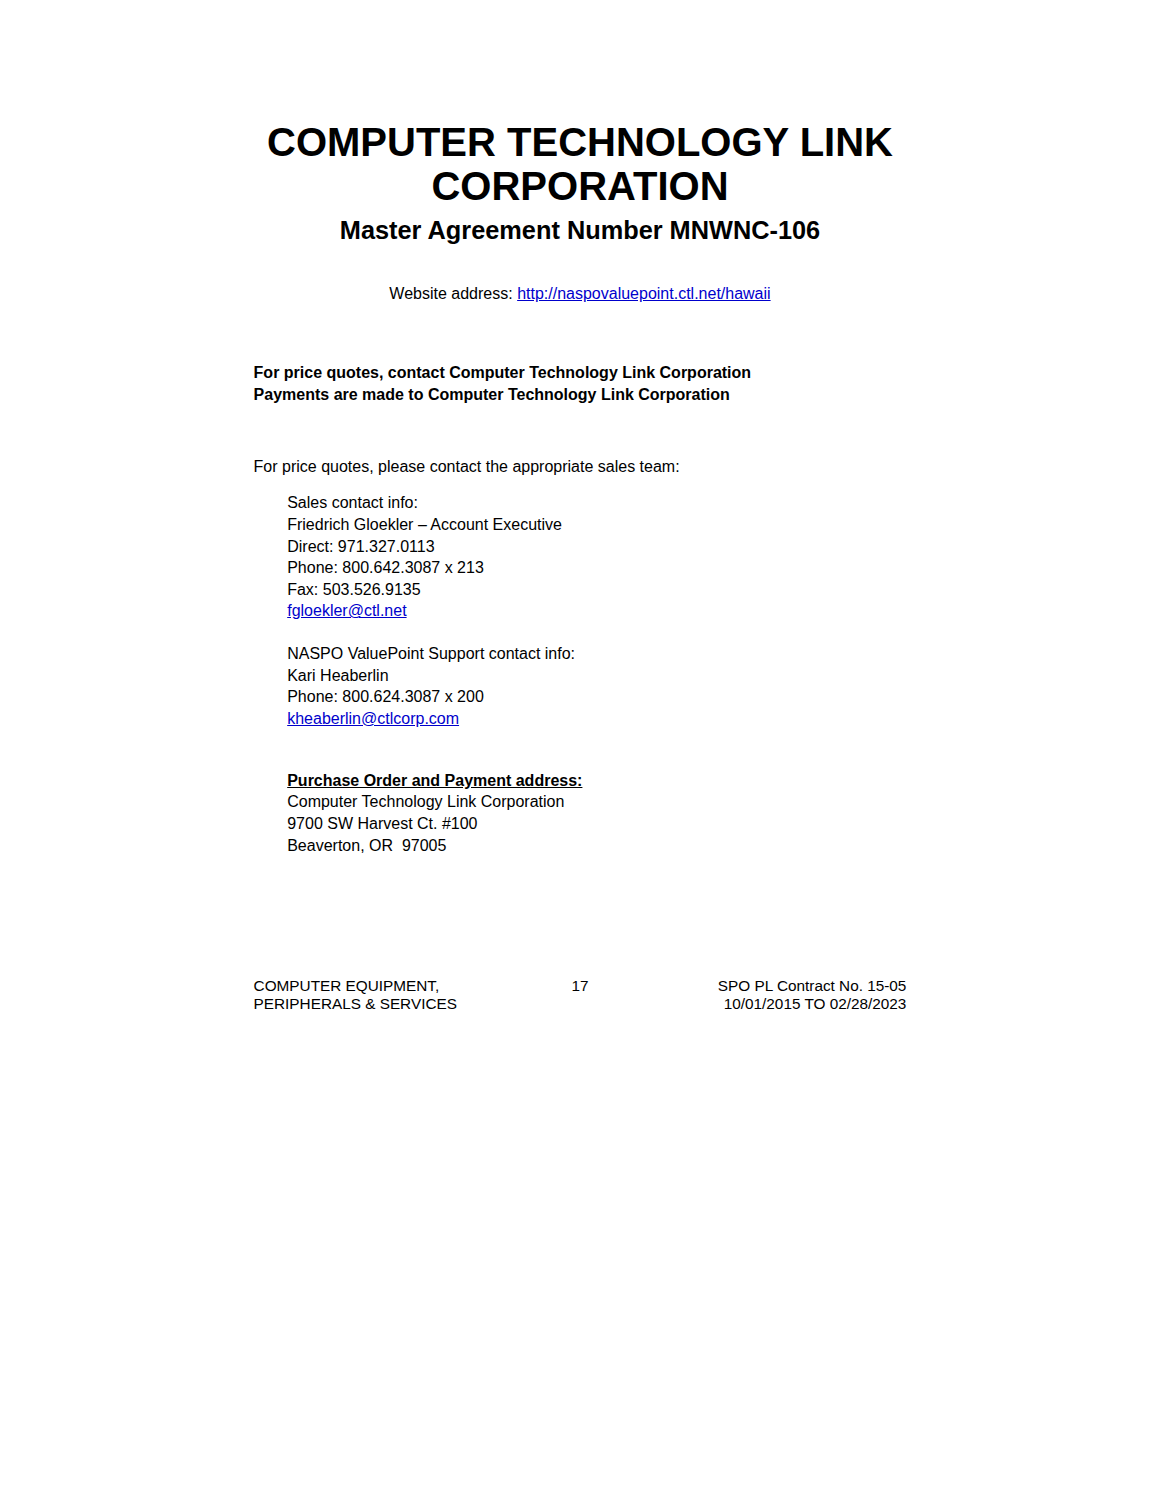COMPUTER TECHNOLOGY LINK
CORPORATION
Master Agreement Number MNWNC-106
Website address: http://naspovaluepoint.ctl.net/hawaii
For price quotes, contact Computer Technology Link Corporation
Payments are made to Computer Technology Link Corporation
For price quotes, please contact the appropriate sales team:
Sales contact info:
Friedrich Gloekler – Account Executive
Direct: 971.327.0113
Phone: 800.642.3087 x 213
Fax: 503.526.9135
fgloekler@ctl.net
NASPO ValuePoint Support contact info:
Kari Heaberlin
Phone: 800.624.3087 x 200
kheaberlin@ctlcorp.com
Purchase Order and Payment address:
Computer Technology Link Corporation
9700 SW Harvest Ct. #100
Beaverton, OR 97005
| COMPUTER EQUIPMENT, PERIPHERALS & SERVICES | 17 | SPO PL Contract No. 15-05 10/01/2015 TO 02/28/2023 |